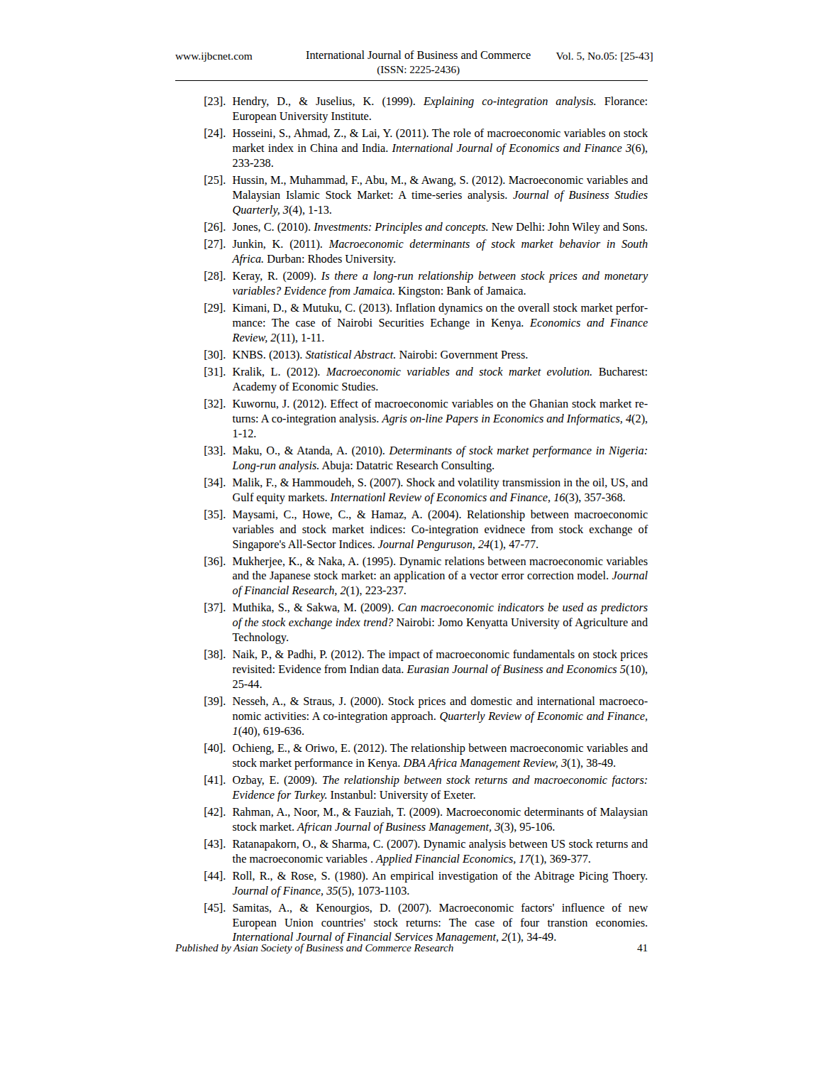www.ijbcnet.com
International Journal of Business and Commerce
(ISSN: 2225-2436)
Vol. 5, No.05: [25-43]
[23]. Hendry, D., & Juselius, K. (1999). Explaining co-integration analysis. Florance: European University Institute.
[24]. Hosseini, S., Ahmad, Z., & Lai, Y. (2011). The role of macroeconomic variables on stock market index in China and India. International Journal of Economics and Finance 3(6), 233-238.
[25]. Hussin, M., Muhammad, F., Abu, M., & Awang, S. (2012). Macroeconomic variables and Malaysian Islamic Stock Market: A time-series analysis. Journal of Business Studies Quarterly, 3(4), 1-13.
[26]. Jones, C. (2010). Investments: Principles and concepts. New Delhi: John Wiley and Sons.
[27]. Junkin, K. (2011). Macroeconomic determinants of stock market behavior in South Africa. Durban: Rhodes University.
[28]. Keray, R. (2009). Is there a long-run relationship between stock prices and monetary variables? Evidence from Jamaica. Kingston: Bank of Jamaica.
[29]. Kimani, D., & Mutuku, C. (2013). Inflation dynamics on the overall stock market performance: The case of Nairobi Securities Echange in Kenya. Economics and Finance Review, 2(11), 1-11.
[30]. KNBS. (2013). Statistical Abstract. Nairobi: Government Press.
[31]. Kralik, L. (2012). Macroeconomic variables and stock market evolution. Bucharest: Academy of Economic Studies.
[32]. Kuwornu, J. (2012). Effect of macroeconomic variables on the Ghanian stock market returns: A co-integration analysis. Agris on-line Papers in Economics and Informatics, 4(2), 1-12.
[33]. Maku, O., & Atanda, A. (2010). Determinants of stock market performance in Nigeria: Long-run analysis. Abuja: Datatric Research Consulting.
[34]. Malik, F., & Hammoudeh, S. (2007). Shock and volatility transmission in the oil, US, and Gulf equity markets. Internationl Review of Economics and Finance, 16(3), 357-368.
[35]. Maysami, C., Howe, C., & Hamaz, A. (2004). Relationship between macroeconomic variables and stock market indices: Co-integration evidnece from stock exchange of Singapore's All-Sector Indices. Journal Penguruson, 24(1), 47-77.
[36]. Mukherjee, K., & Naka, A. (1995). Dynamic relations between macroeconomic variables and the Japanese stock market: an application of a vector error correction model. Journal of Financial Research, 2(1), 223-237.
[37]. Muthika, S., & Sakwa, M. (2009). Can macroeconomic indicators be used as predictors of the stock exchange index trend? Nairobi: Jomo Kenyatta University of Agriculture and Technology.
[38]. Naik, P., & Padhi, P. (2012). The impact of macroeconomic fundamentals on stock prices revisited: Evidence from Indian data. Eurasian Journal of Business and Economics 5(10), 25-44.
[39]. Nesseh, A., & Straus, J. (2000). Stock prices and domestic and international macroeconomic activities: A co-integration approach. Quarterly Review of Economic and Finance, 1(40), 619-636.
[40]. Ochieng, E., & Oriwo, E. (2012). The relationship between macroeconomic variables and stock market performance in Kenya. DBA Africa Management Review, 3(1), 38-49.
[41]. Ozbay, E. (2009). The relationship between stock returns and macroeconomic factors: Evidence for Turkey. Instanbul: University of Exeter.
[42]. Rahman, A., Noor, M., & Fauziah, T. (2009). Macroeconomic determinants of Malaysian stock market. African Journal of Business Management, 3(3), 95-106.
[43]. Ratanapakorn, O., & Sharma, C. (2007). Dynamic analysis between US stock returns and the macroeconomic variables . Applied Financial Economics, 17(1), 369-377.
[44]. Roll, R., & Rose, S. (1980). An empirical investigation of the Abitrage Picing Thoery. Journal of Finance, 35(5), 1073-1103.
[45]. Samitas, A., & Kenourgios, D. (2007). Macroeconomic factors' influence of new European Union countries' stock returns: The case of four transtion economies. International Journal of Financial Services Management, 2(1), 34-49.
Published by Asian Society of Business and Commerce Research 41